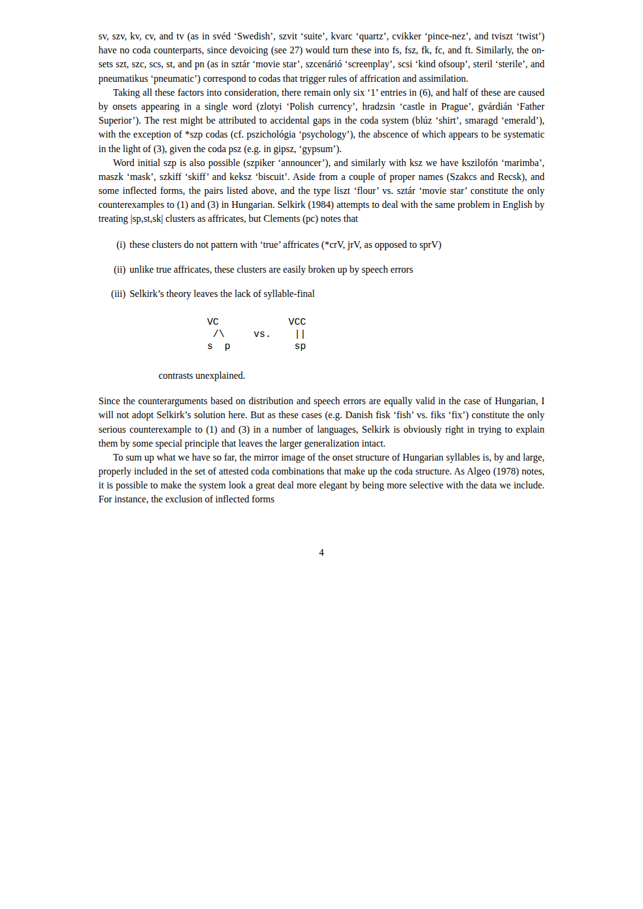sv, szv, kv, cv, and tv (as in svéd ‘Swedish’, szvit ‘suite’, kvarc ‘quartz’, cvikker ‘pince-nez’, and tviszt ‘twist’) have no coda counterparts, since devoicing (see 27) would turn these into fs, fsz, fk, fc, and ft. Similarly, the onsets szt, szc, scs, st, and pn (as in sztár ‘movie star’, szcenárió ‘screenplay’, scsi ‘kind ofsoup’, steril ‘sterile’, and pneumatikus ‘pneumatic’) correspond to codas that trigger rules of affrication and assimilation.
Taking all these factors into consideration, there remain only six ‘1’ entries in (6), and half of these are caused by onsets appearing in a single word (zlotyi ‘Polish currency’, hradzsin ‘castle in Prague’, gvárdián ‘Father Superior’). The rest might be attributed to accidental gaps in the coda system (blúz ‘shirt’, smaragd ‘emerald’), with the exception of *szp codas (cf. pszichológia ‘psychology’), the abscence of which appears to be systematic in the light of (3), given the coda psz (e.g. in gipsz, ‘gypsum’).
Word initial szp is also possible (szpiker ‘announcer’), and similarly with ksz we have kszilofón ‘marimba’, maszk ‘mask’, szkiff ‘skiff’ and keksz ‘biscuit’. Aside from a couple of proper names (Szakcs and Recsk), and some inflected forms, the pairs listed above, and the type liszt ‘flour’ vs. sztár ‘movie star’ constitute the only counterexamples to (1) and (3) in Hungarian. Selkirk (1984) attempts to deal with the same problem in English by treating |sp,st,sk| clusters as affricates, but Clements (pc) notes that
these clusters do not pattern with ‘true’ affricates (*crV, jrV, as opposed to sprV)
unlike true affricates, these clusters are easily broken up by speech errors
Selkirk’s theory leaves the lack of syllable-final
VC            VCC
 /\     vs.    ||
s  p           sp
contrasts unexplained.
Since the counterarguments based on distribution and speech errors are equally valid in the case of Hungarian, I will not adopt Selkirk’s solution here. But as these cases (e.g. Danish fisk ‘fish’ vs. fiks ‘fix’) constitute the only serious counterexample to (1) and (3) in a number of languages, Selkirk is obviously right in trying to explain them by some special principle that leaves the larger generalization intact.
To sum up what we have so far, the mirror image of the onset structure of Hungarian syllables is, by and large, properly included in the set of attested coda combinations that make up the coda structure. As Algeo (1978) notes, it is possible to make the system look a great deal more elegant by being more selective with the data we include. For instance, the exclusion of inflected forms
4